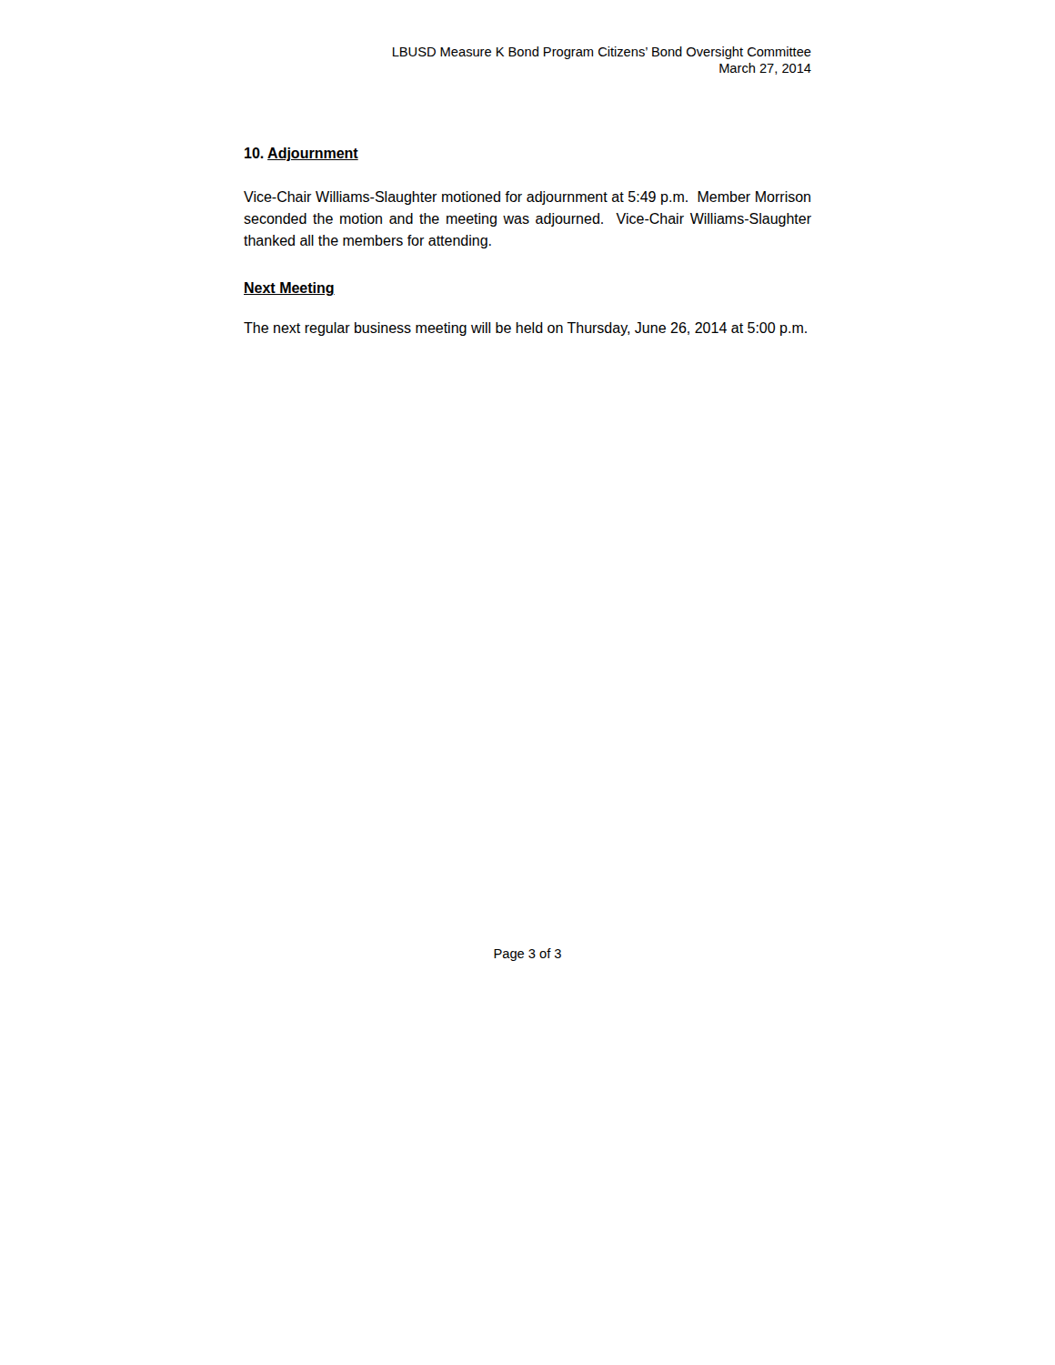LBUSD Measure K Bond Program Citizens’ Bond Oversight Committee
March 27, 2014
10. Adjournment
Vice-Chair Williams-Slaughter motioned for adjournment at 5:49 p.m. Member Morrison seconded the motion and the meeting was adjourned. Vice-Chair Williams-Slaughter thanked all the members for attending.
Next Meeting
The next regular business meeting will be held on Thursday, June 26, 2014 at 5:00 p.m.
Page 3 of 3